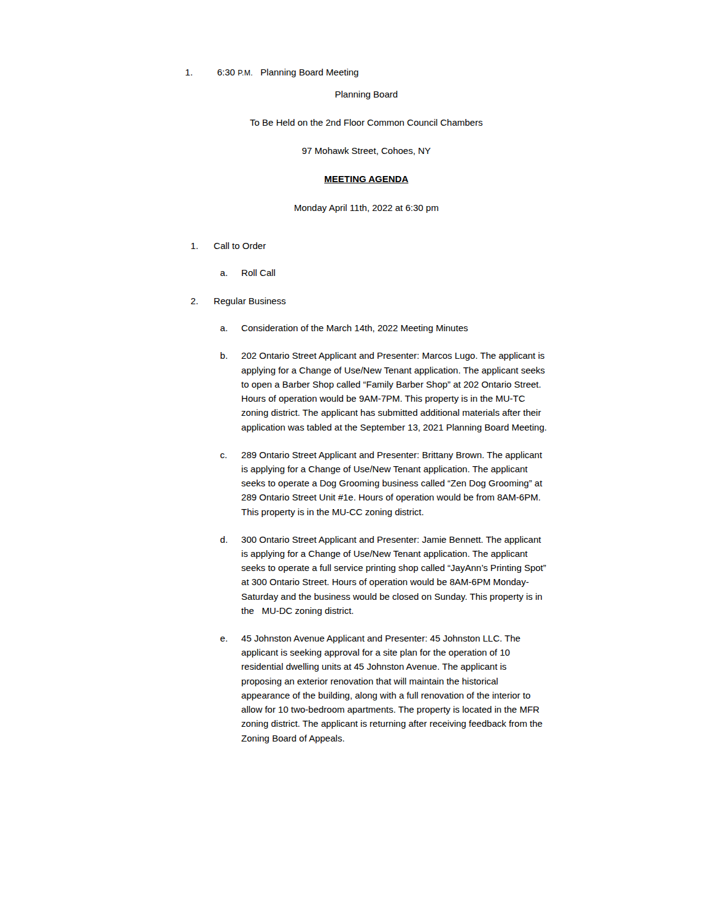1. 6:30 P.M. Planning Board Meeting
Planning Board
To Be Held on the 2nd Floor Common Council Chambers
97 Mohawk Street, Cohoes, NY
MEETING AGENDA
Monday April 11th, 2022 at 6:30 pm
1. Call to Order
a.
Roll Call
2. Regular Business
a.
Consideration of the March 14th, 2022 Meeting Minutes
b.
202 Ontario Street Applicant and Presenter: Marcos Lugo. The applicant is applying for a Change of Use/New Tenant application. The applicant seeks to open a Barber Shop called “Family Barber Shop” at 202 Ontario Street. Hours of operation would be 9AM-7PM. This property is in the MU-TC zoning district. The applicant has submitted additional materials after their application was tabled at the September 13, 2021 Planning Board Meeting.
c.
289 Ontario Street Applicant and Presenter: Brittany Brown. The applicant is applying for a Change of Use/New Tenant application. The applicant seeks to operate a Dog Grooming business called “Zen Dog Grooming” at 289 Ontario Street Unit #1e. Hours of operation would be from 8AM-6PM. This property is in the MU-CC zoning district.
d.
300 Ontario Street Applicant and Presenter: Jamie Bennett. The applicant is applying for a Change of Use/New Tenant application. The applicant seeks to operate a full service printing shop called “JayAnn’s Printing Spot” at 300 Ontario Street. Hours of operation would be 8AM-6PM Monday-Saturday and the business would be closed on Sunday. This property is in the MU-DC zoning district.
e.
45 Johnston Avenue Applicant and Presenter: 45 Johnston LLC. The applicant is seeking approval for a site plan for the operation of 10 residential dwelling units at 45 Johnston Avenue. The applicant is proposing an exterior renovation that will maintain the historical appearance of the building, along with a full renovation of the interior to allow for 10 two-bedroom apartments. The property is located in the MFR zoning district. The applicant is returning after receiving feedback from the Zoning Board of Appeals.